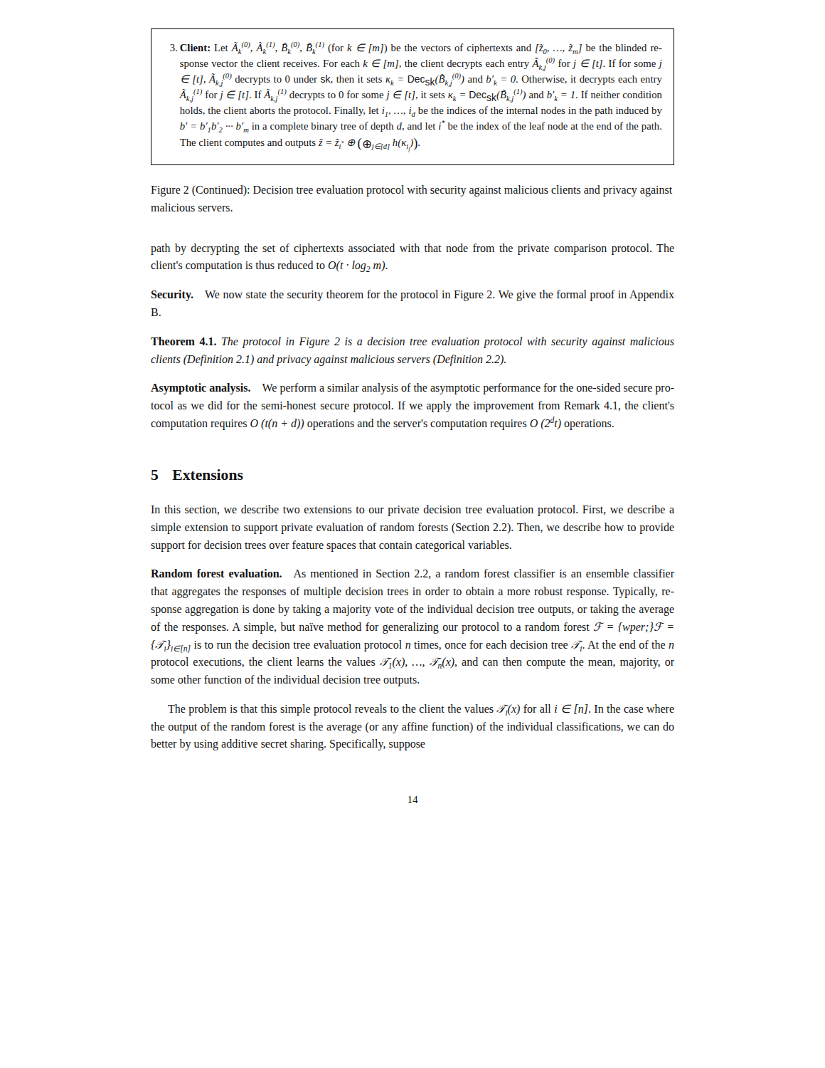Client: Let Ãk(0), Ãk(1), B̃k(0), B̃k(1) (for k ∈ [m]) be the vectors of ciphertexts and [z̃0, …, z̃m] be the blinded response vector the client receives. For each k ∈ [m], the client decrypts each entry Ãk,j(0) for j ∈ [t]. If for some j ∈ [t], Ãk,j(0) decrypts to 0 under sk, then it sets κk = Decsk(B̃k,j(0)) and b′k = 0. Otherwise, it decrypts each entry Ãk,j(1) for j ∈ [t]. If Ãk,j(1) decrypts to 0 for some j ∈ [t], it sets κk = Decsk(B̃k,j(1)) and b′k = 1. If neither condition holds, the client aborts the protocol. Finally, let i1, …, id be the indices of the internal nodes in the path induced by b′ = b′1b′2 ··· b′m in a complete binary tree of depth d, and let i* be the index of the leaf node at the end of the path. The client computes and outputs z̃ = z̃i* ⊕ (⊕j∈[d] h(κij)).
Figure 2 (Continued): Decision tree evaluation protocol with security against malicious clients and privacy against malicious servers.
path by decrypting the set of ciphertexts associated with that node from the private comparison protocol. The client's computation is thus reduced to O(t · log2 m).
Security.  We now state the security theorem for the protocol in Figure 2. We give the formal proof in Appendix B.
Theorem 4.1. The protocol in Figure 2 is a decision tree evaluation protocol with security against malicious clients (Definition 2.1) and privacy against malicious servers (Definition 2.2).
Asymptotic analysis.  We perform a similar analysis of the asymptotic performance for the one-sided secure protocol as we did for the semi-honest secure protocol. If we apply the improvement from Remark 4.1, the client's computation requires O (t(n + d)) operations and the server's computation requires O (2dt) operations.
5 Extensions
In this section, we describe two extensions to our private decision tree evaluation protocol. First, we describe a simple extension to support private evaluation of random forests (Section 2.2). Then, we describe how to provide support for decision trees over feature spaces that contain categorical variables.
Random forest evaluation.  As mentioned in Section 2.2, a random forest classifier is an ensemble classifier that aggregates the responses of multiple decision trees in order to obtain a more robust response. Typically, response aggregation is done by taking a majority vote of the individual decision tree outputs, or taking the average of the responses. A simple, but naïve method for generalizing our protocol to a random forest ℱ = {wper;}ℱ = {𝒯i}i∈[n] is to run the decision tree evaluation protocol n times, once for each decision tree 𝒯i. At the end of the n protocol executions, the client learns the values 𝒯1(x), …, 𝒯n(x), and can then compute the mean, majority, or some other function of the individual decision tree outputs.
The problem is that this simple protocol reveals to the client the values 𝒯i(x) for all i ∈ [n]. In the case where the output of the random forest is the average (or any affine function) of the individual classifications, we can do better by using additive secret sharing. Specifically, suppose
14